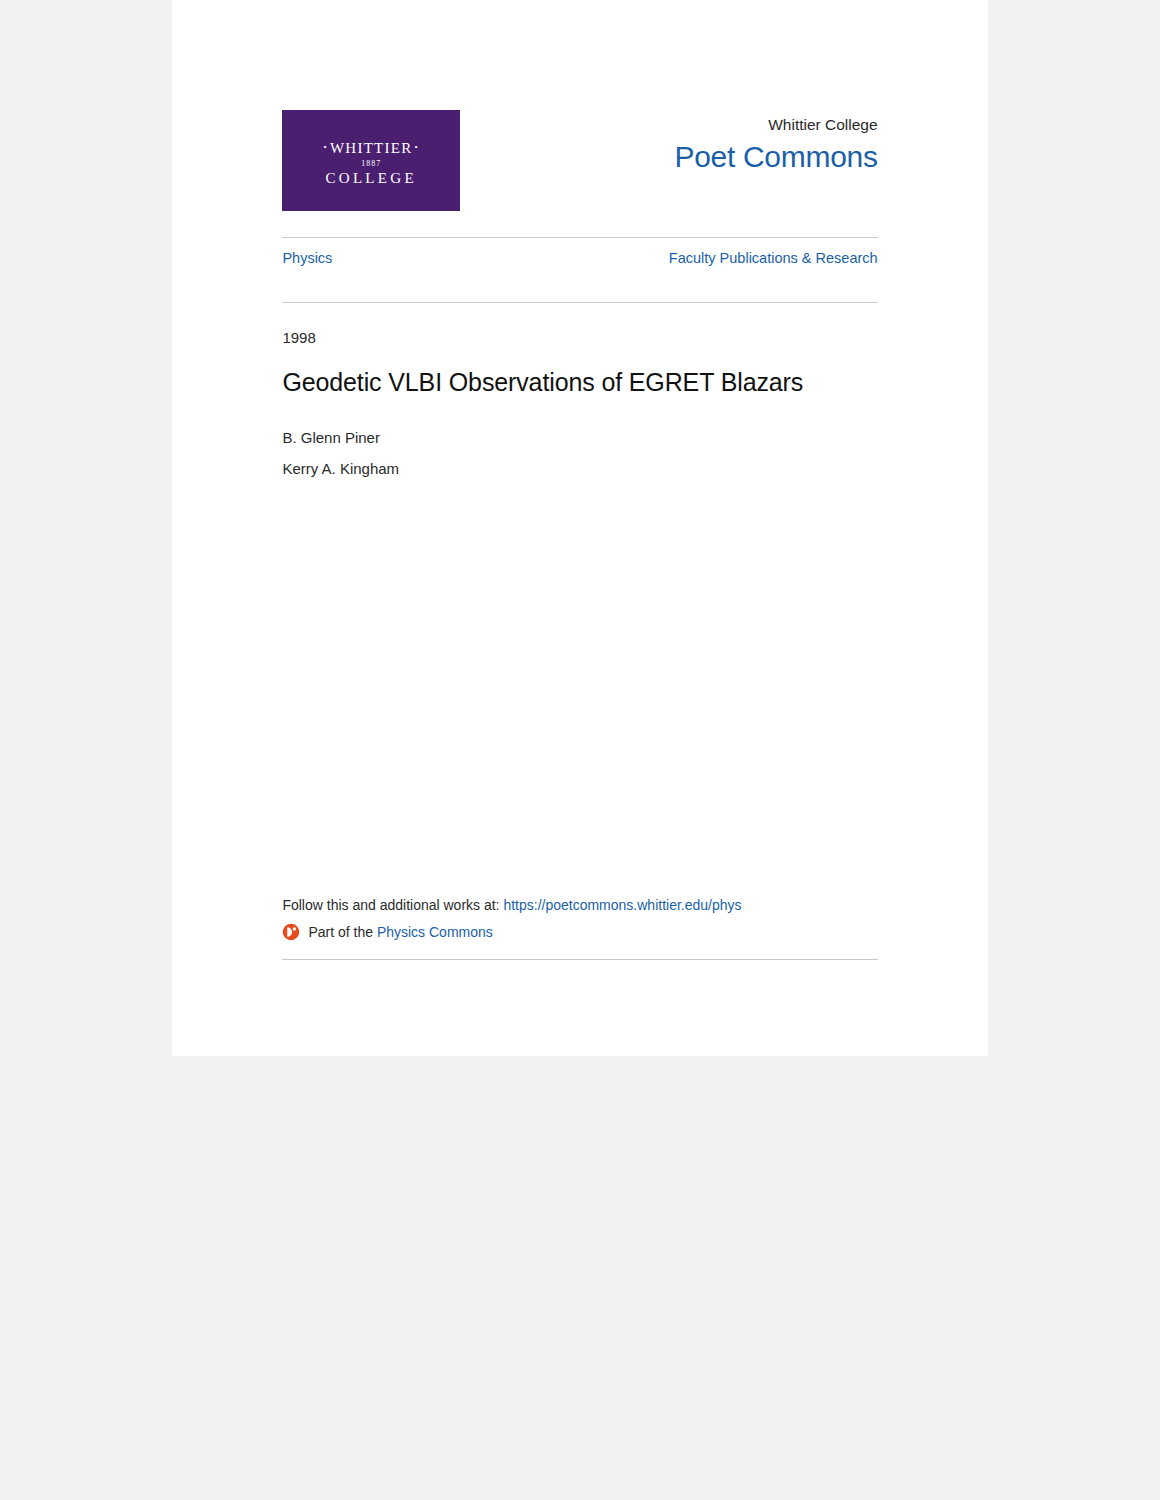Whittier
1887
College
Whittier College
Poet Commons
Physics
Faculty Publications & Research
1998
Geodetic VLBI Observations of EGRET Blazars
B. Glenn Piner
Kerry A. Kingham
Follow this and additional works at: https://poetcommons.whittier.edu/phys
Part of the Physics Commons